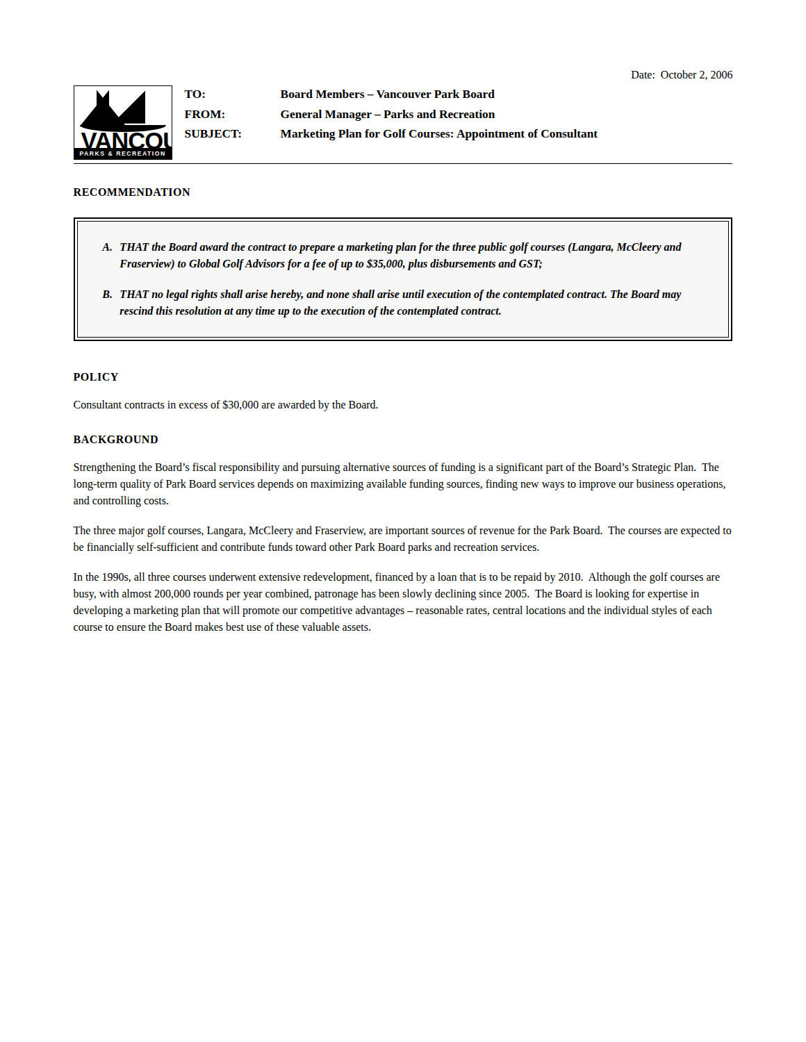Date: October 2, 2006
VANCOUVER
PARKS & RECREATION
| TO: | Board Members – Vancouver Park Board |
| FROM: | General Manager – Parks and Recreation |
| SUBJECT: | Marketing Plan for Golf Courses: Appointment of Consultant |
RECOMMENDATION
THAT the Board award the contract to prepare a marketing plan for the three public golf courses (Langara, McCleery and Fraserview) to Global Golf Advisors for a fee of up to $35,000, plus disbursements and GST;
THAT no legal rights shall arise hereby, and none shall arise until execution of the contemplated contract. The Board may rescind this resolution at any time up to the execution of the contemplated contract.
POLICY
Consultant contracts in excess of $30,000 are awarded by the Board.
BACKGROUND
Strengthening the Board’s fiscal responsibility and pursuing alternative sources of funding is a significant part of the Board’s Strategic Plan. The long-term quality of Park Board services depends on maximizing available funding sources, finding new ways to improve our business operations, and controlling costs.
The three major golf courses, Langara, McCleery and Fraserview, are important sources of revenue for the Park Board. The courses are expected to be financially self-sufficient and contribute funds toward other Park Board parks and recreation services.
In the 1990s, all three courses underwent extensive redevelopment, financed by a loan that is to be repaid by 2010. Although the golf courses are busy, with almost 200,000 rounds per year combined, patronage has been slowly declining since 2005. The Board is looking for expertise in developing a marketing plan that will promote our competitive advantages – reasonable rates, central locations and the individual styles of each course to ensure the Board makes best use of these valuable assets.